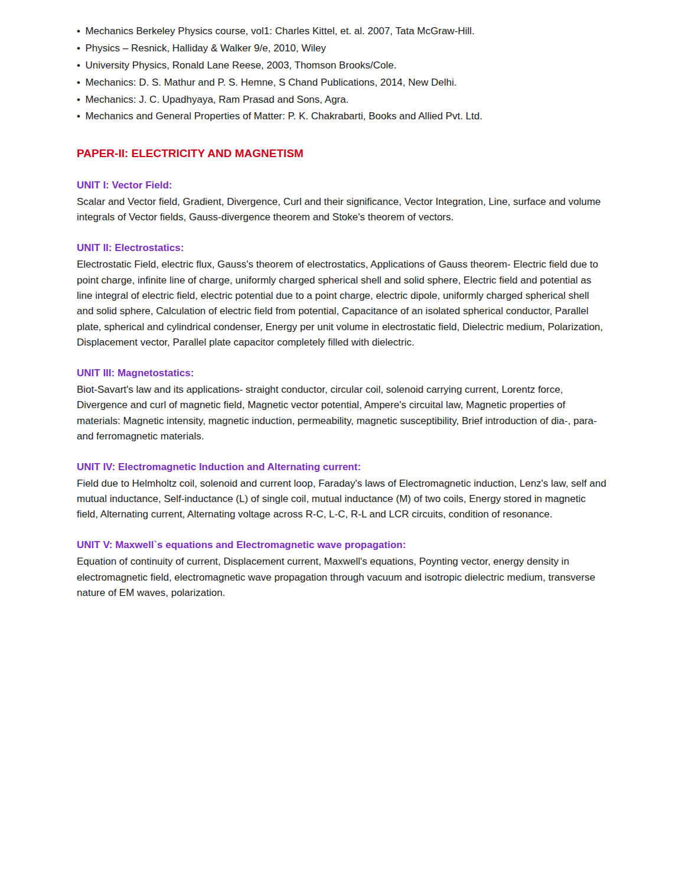Mechanics Berkeley Physics course, vol1: Charles Kittel, et. al. 2007, Tata McGraw-Hill.
Physics – Resnick, Halliday & Walker 9/e, 2010, Wiley
University Physics, Ronald Lane Reese, 2003, Thomson Brooks/Cole.
Mechanics: D. S. Mathur and P. S. Hemne, S Chand Publications, 2014, New Delhi.
Mechanics: J. C. Upadhyaya, Ram Prasad and Sons, Agra.
Mechanics and General Properties of Matter: P. K. Chakrabarti, Books and Allied Pvt. Ltd.
PAPER-II: ELECTRICITY AND MAGNETISM
UNIT I: Vector Field:
Scalar and Vector field, Gradient, Divergence, Curl and their significance, Vector Integration, Line, surface and volume integrals of Vector fields, Gauss-divergence theorem and Stoke's theorem of vectors.
UNIT II: Electrostatics:
Electrostatic Field, electric flux, Gauss's theorem of electrostatics, Applications of Gauss theorem- Electric field due to point charge, infinite line of charge, uniformly charged spherical shell and solid sphere, Electric field and potential as line integral of electric field, electric potential due to a point charge, electric dipole, uniformly charged spherical shell and solid sphere, Calculation of electric field from potential, Capacitance of an isolated spherical conductor, Parallel plate, spherical and cylindrical condenser, Energy per unit volume in electrostatic field, Dielectric medium, Polarization, Displacement vector, Parallel plate capacitor completely filled with dielectric.
UNIT III: Magnetostatics:
Biot-Savart's law and its applications- straight conductor, circular coil, solenoid carrying current, Lorentz force, Divergence and curl of magnetic field, Magnetic vector potential, Ampere's circuital law, Magnetic properties of materials: Magnetic intensity, magnetic induction, permeability, magnetic susceptibility, Brief introduction of dia-, para- and ferromagnetic materials.
UNIT IV: Electromagnetic Induction and Alternating current:
Field due to Helmholtz coil, solenoid and current loop, Faraday's laws of Electromagnetic induction, Lenz's law, self and mutual inductance, Self-inductance (L) of single coil, mutual inductance (M) of two coils, Energy stored in magnetic field, Alternating current, Alternating voltage across R-C, L-C, R-L and LCR circuits, condition of resonance.
UNIT V: Maxwell`s equations and Electromagnetic wave propagation:
Equation of continuity of current, Displacement current, Maxwell's equations, Poynting vector, energy density in electromagnetic field, electromagnetic wave propagation through vacuum and isotropic dielectric medium, transverse nature of EM waves, polarization.